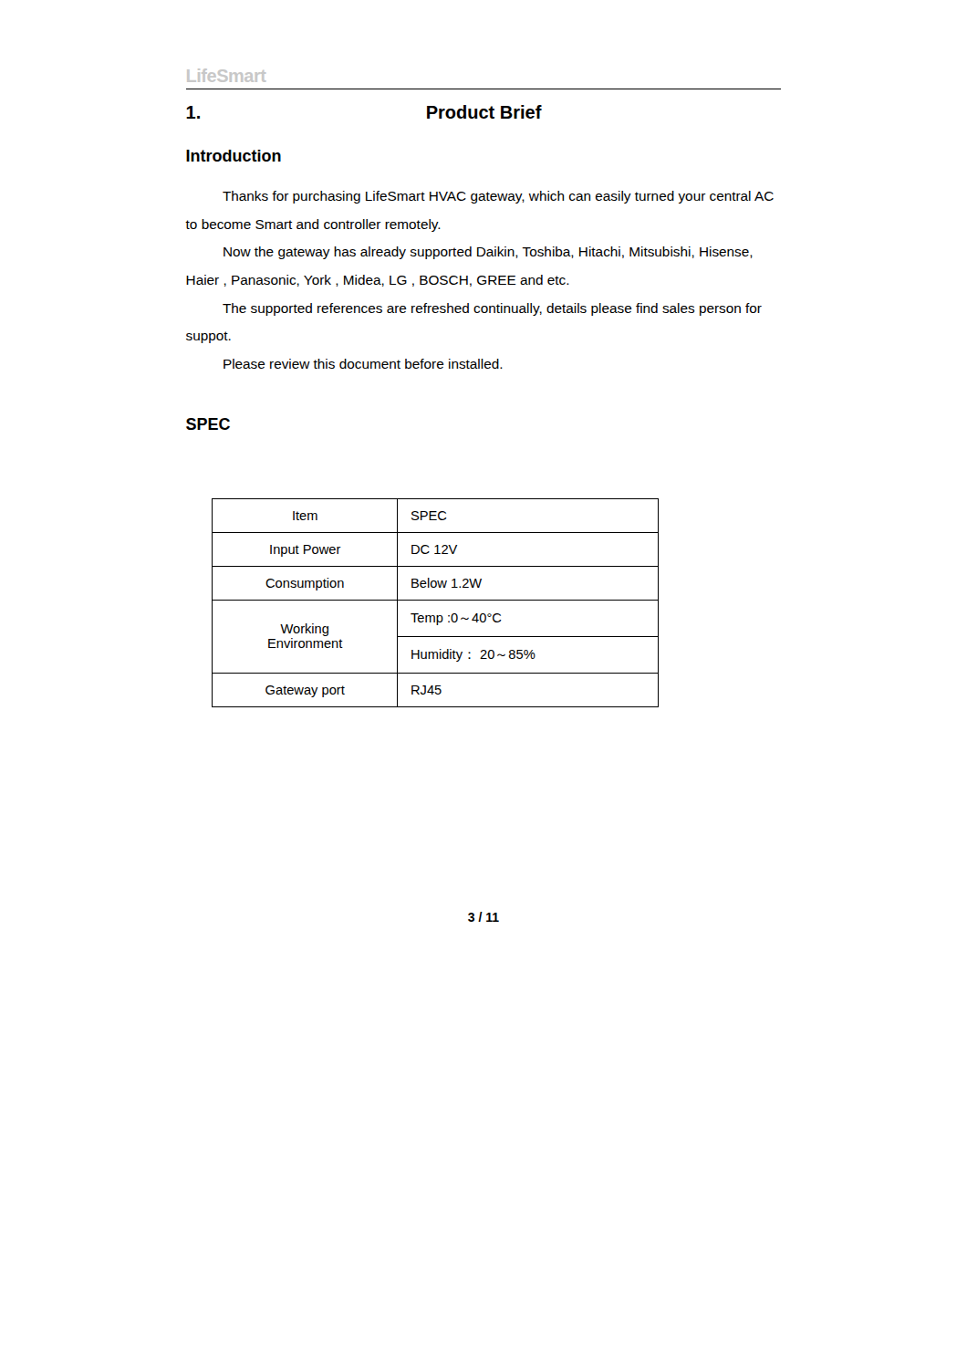LifeSmart
1.
Product Brief
Introduction
Thanks for purchasing LifeSmart HVAC gateway, which can easily turned your central AC to become Smart and controller remotely.
Now the gateway has already supported Daikin, Toshiba, Hitachi, Mitsubishi, Hisense, Haier , Panasonic, York , Midea, LG , BOSCH, GREE and etc.
The supported references are refreshed continually, details please find sales person for suppot.
Please review this document before installed.
SPEC
| Item | SPEC |
| Input Power | DC 12V |
| Consumption | Below 1.2W |
| Working Environment | Temp :0～40°C |
| Humidity： 20～85% |
| Gateway port | RJ45 |
3 / 11